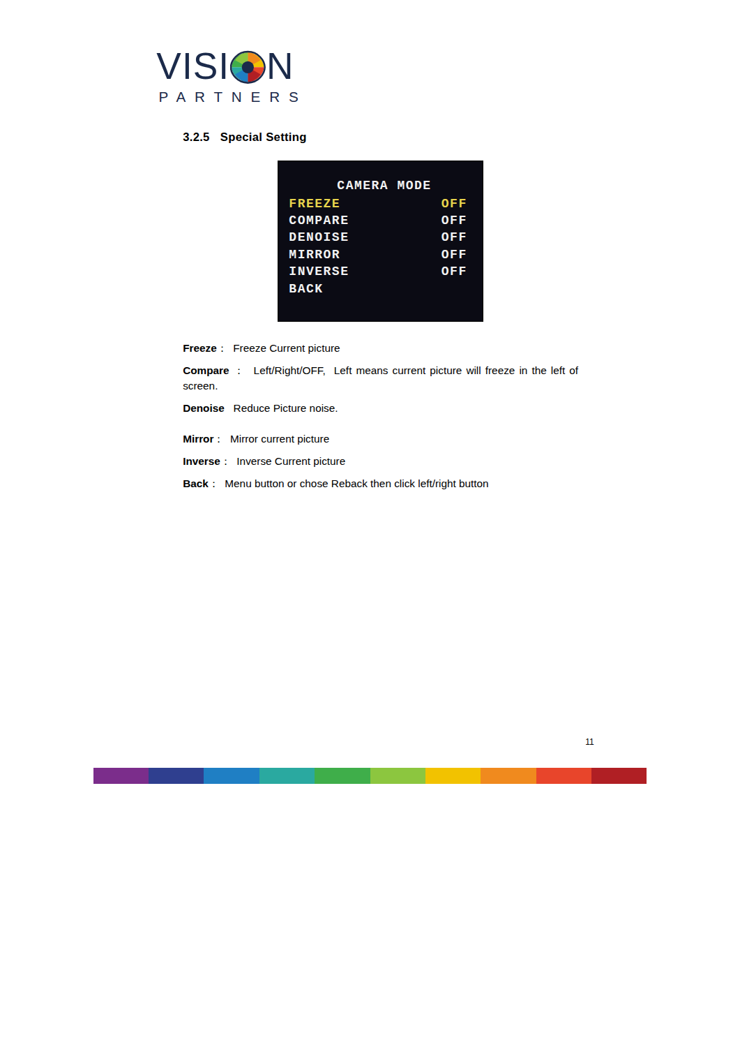VISI N
PARTNERS
3.2.5 Special Setting
CAMERA MODE
FREEZE OFF
COMPARE OFF
DENOISE OFF
MIRROR OFF
INVERSE OFF
BACK
Freeze： Freeze Current picture
Compare ： Left/Right/OFF, Left means current picture will freeze in the left of screen.
Denoise Reduce Picture noise.
Mirror： Mirror current picture
Inverse： Inverse Current picture
Back： Menu button or chose Reback then click left/right button
11